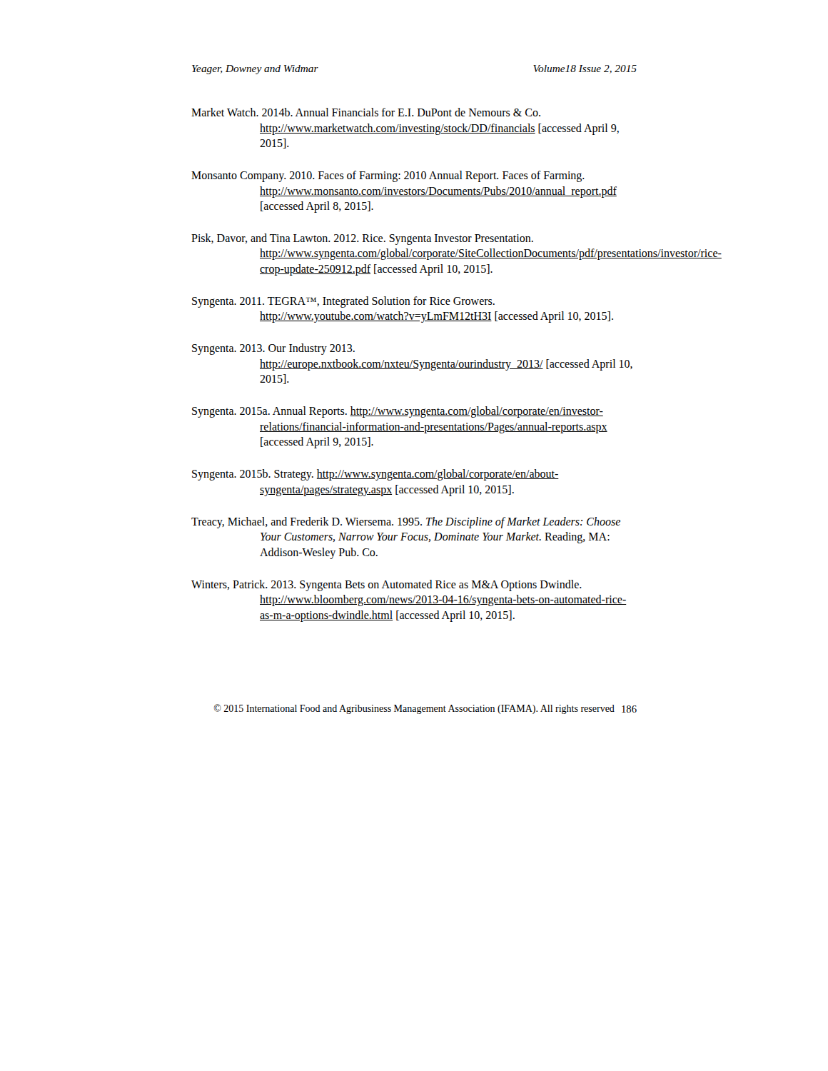Yeager, Downey and Widmar
Volume18 Issue 2, 2015
Market Watch. 2014b. Annual Financials for E.I. DuPont de Nemours & Co. http://www.marketwatch.com/investing/stock/DD/financials [accessed April 9, 2015].
Monsanto Company. 2010. Faces of Farming: 2010 Annual Report. Faces of Farming. http://www.monsanto.com/investors/Documents/Pubs/2010/annual_report.pdf [accessed April 8, 2015].
Pisk, Davor, and Tina Lawton. 2012. Rice. Syngenta Investor Presentation. http://www.syngenta.com/global/corporate/SiteCollectionDocuments/pdf/presentations/investor/rice-crop-update-250912.pdf [accessed April 10, 2015].
Syngenta. 2011. TEGRA™, Integrated Solution for Rice Growers. http://www.youtube.com/watch?v=yLmFM12tH3I [accessed April 10, 2015].
Syngenta. 2013. Our Industry 2013. http://europe.nxtbook.com/nxteu/Syngenta/ourindustry_2013/ [accessed April 10, 2015].
Syngenta. 2015a. Annual Reports. http://www.syngenta.com/global/corporate/en/investor- relations/financial-information-and-presentations/Pages/annual-reports.aspx [accessed April 9, 2015].
Syngenta. 2015b. Strategy. http://www.syngenta.com/global/corporate/en/about- syngenta/pages/strategy.aspx [accessed April 10, 2015].
Treacy, Michael, and Frederik D. Wiersema. 1995. The Discipline of Market Leaders: Choose Your Customers, Narrow Your Focus, Dominate Your Market. Reading, MA: Addison-Wesley Pub. Co.
Winters, Patrick. 2013. Syngenta Bets on Automated Rice as M&A Options Dwindle. http://www.bloomberg.com/news/2013-04-16/syngenta-bets-on-automated-rice-as-m-a-options-dwindle.html [accessed April 10, 2015].
© 2015 International Food and Agribusiness Management Association (IFAMA). All rights reserved 186